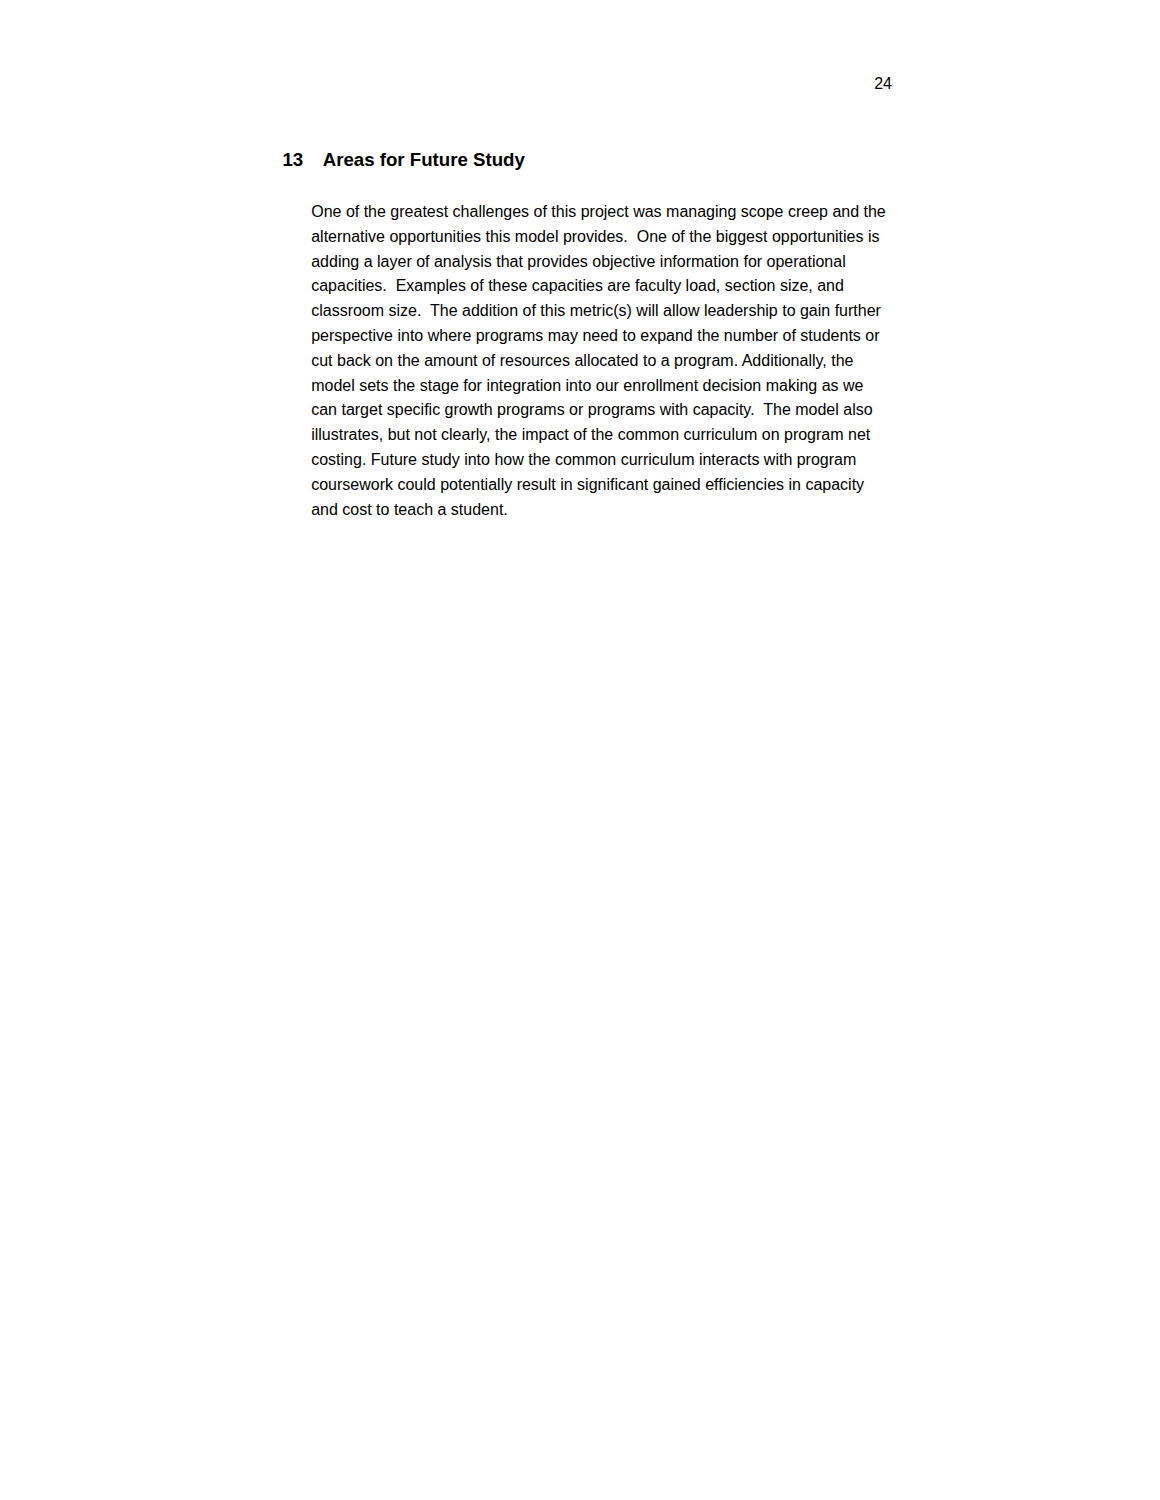24
13 Areas for Future Study
One of the greatest challenges of this project was managing scope creep and the alternative opportunities this model provides. One of the biggest opportunities is adding a layer of analysis that provides objective information for operational capacities. Examples of these capacities are faculty load, section size, and classroom size. The addition of this metric(s) will allow leadership to gain further perspective into where programs may need to expand the number of students or cut back on the amount of resources allocated to a program. Additionally, the model sets the stage for integration into our enrollment decision making as we can target specific growth programs or programs with capacity. The model also illustrates, but not clearly, the impact of the common curriculum on program net costing. Future study into how the common curriculum interacts with program coursework could potentially result in significant gained efficiencies in capacity and cost to teach a student.